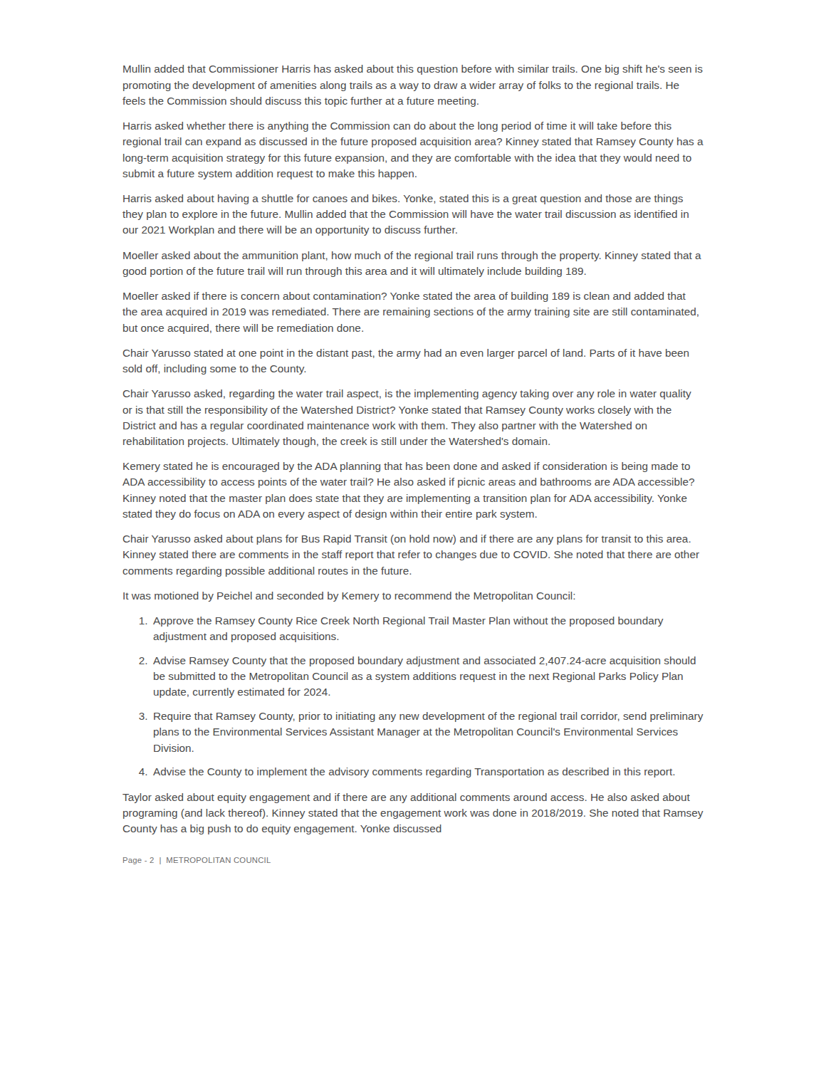Mullin added that Commissioner Harris has asked about this question before with similar trails. One big shift he's seen is promoting the development of amenities along trails as a way to draw a wider array of folks to the regional trails. He feels the Commission should discuss this topic further at a future meeting.
Harris asked whether there is anything the Commission can do about the long period of time it will take before this regional trail can expand as discussed in the future proposed acquisition area? Kinney stated that Ramsey County has a long-term acquisition strategy for this future expansion, and they are comfortable with the idea that they would need to submit a future system addition request to make this happen.
Harris asked about having a shuttle for canoes and bikes. Yonke, stated this is a great question and those are things they plan to explore in the future. Mullin added that the Commission will have the water trail discussion as identified in our 2021 Workplan and there will be an opportunity to discuss further.
Moeller asked about the ammunition plant, how much of the regional trail runs through the property. Kinney stated that a good portion of the future trail will run through this area and it will ultimately include building 189.
Moeller asked if there is concern about contamination? Yonke stated the area of building 189 is clean and added that the area acquired in 2019 was remediated. There are remaining sections of the army training site are still contaminated, but once acquired, there will be remediation done.
Chair Yarusso stated at one point in the distant past, the army had an even larger parcel of land. Parts of it have been sold off, including some to the County.
Chair Yarusso asked, regarding the water trail aspect, is the implementing agency taking over any role in water quality or is that still the responsibility of the Watershed District? Yonke stated that Ramsey County works closely with the District and has a regular coordinated maintenance work with them. They also partner with the Watershed on rehabilitation projects. Ultimately though, the creek is still under the Watershed's domain.
Kemery stated he is encouraged by the ADA planning that has been done and asked if consideration is being made to ADA accessibility to access points of the water trail? He also asked if picnic areas and bathrooms are ADA accessible? Kinney noted that the master plan does state that they are implementing a transition plan for ADA accessibility. Yonke stated they do focus on ADA on every aspect of design within their entire park system.
Chair Yarusso asked about plans for Bus Rapid Transit (on hold now) and if there are any plans for transit to this area. Kinney stated there are comments in the staff report that refer to changes due to COVID. She noted that there are other comments regarding possible additional routes in the future.
It was motioned by Peichel and seconded by Kemery to recommend the Metropolitan Council:
Approve the Ramsey County Rice Creek North Regional Trail Master Plan without the proposed boundary adjustment and proposed acquisitions.
Advise Ramsey County that the proposed boundary adjustment and associated 2,407.24-acre acquisition should be submitted to the Metropolitan Council as a system additions request in the next Regional Parks Policy Plan update, currently estimated for 2024.
Require that Ramsey County, prior to initiating any new development of the regional trail corridor, send preliminary plans to the Environmental Services Assistant Manager at the Metropolitan Council's Environmental Services Division.
Advise the County to implement the advisory comments regarding Transportation as described in this report.
Taylor asked about equity engagement and if there are any additional comments around access. He also asked about programing (and lack thereof). Kinney stated that the engagement work was done in 2018/2019. She noted that Ramsey County has a big push to do equity engagement. Yonke discussed
Page - 2 | METROPOLITAN COUNCIL